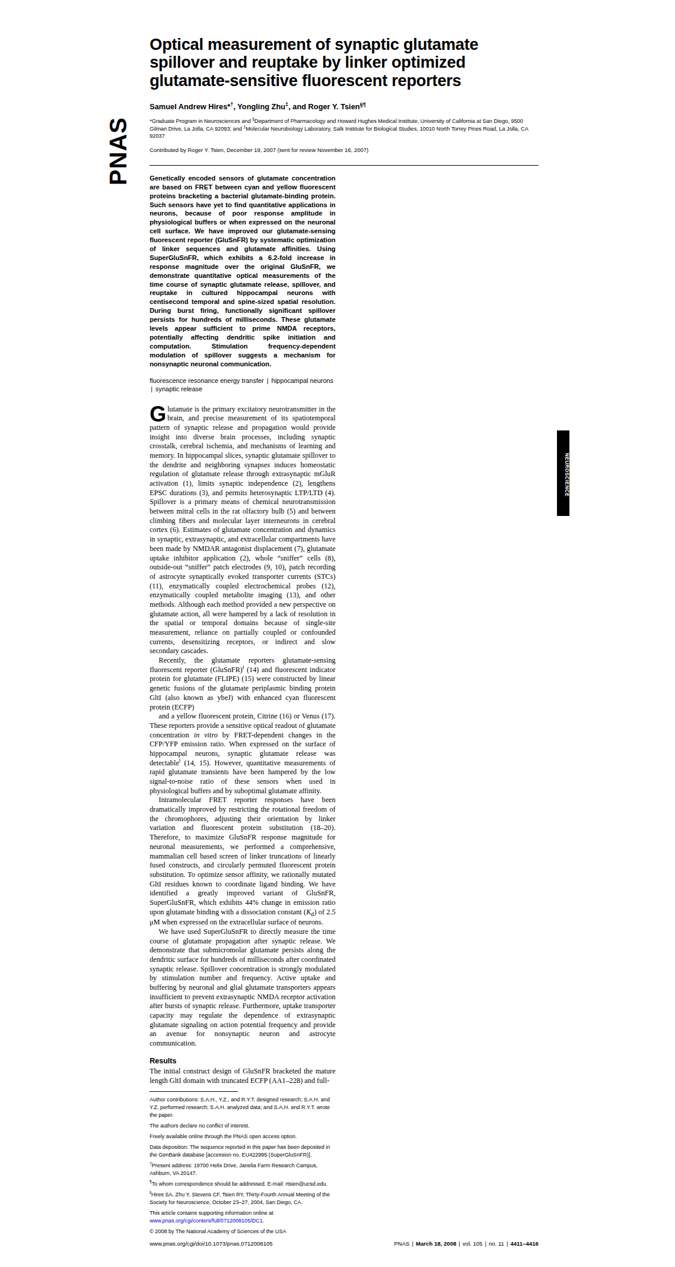PNAS
NEUROSCIENCE
Optical measurement of synaptic glutamate spillover and reuptake by linker optimized glutamate-sensitive fluorescent reporters
Samuel Andrew Hires*†, Yongling Zhu‡, and Roger Y. Tsien§¶
*Graduate Program in Neurosciences and §Department of Pharmacology and Howard Hughes Medical Institute, University of California at San Diego, 9500 Gilman Drive, La Jolla, CA 92093; and ‡Molecular Neurobiology Laboratory, Salk Institute for Biological Studies, 10010 North Torrey Pines Road, La Jolla, CA 92037
Contributed by Roger Y. Tsien, December 19, 2007 (sent for review November 16, 2007)
Genetically encoded sensors of glutamate concentration are based on FRET between cyan and yellow fluorescent proteins bracketing a bacterial glutamate-binding protein. Such sensors have yet to find quantitative applications in neurons, because of poor response amplitude in physiological buffers or when expressed on the neuronal cell surface. We have improved our glutamate-sensing fluorescent reporter (GluSnFR) by systematic optimization of linker sequences and glutamate affinities. Using SuperGluSnFR, which exhibits a 6.2-fold increase in response magnitude over the original GluSnFR, we demonstrate quantitative optical measurements of the time course of synaptic glutamate release, spillover, and reuptake in cultured hippocampal neurons with centisecond temporal and spine-sized spatial resolution. During burst firing, functionally significant spillover persists for hundreds of milliseconds. These glutamate levels appear sufficient to prime NMDA receptors, potentially affecting dendritic spike initiation and computation. Stimulation frequency-dependent modulation of spillover suggests a mechanism for nonsynaptic neuronal communication.
fluorescence resonance energy transfer | hippocampal neurons | synaptic release
Glutamate is the primary excitatory neurotransmitter in the brain, and precise measurement of its spatiotemporal pattern of synaptic release and propagation would provide insight into diverse brain processes, including synaptic crosstalk, cerebral ischemia, and mechanisms of learning and memory. In hippocampal slices, synaptic glutamate spillover to the dendrite and neighboring synapses induces homeostatic regulation of glutamate release through extrasynaptic mGluR activation (1), limits synaptic independence (2), lengthens EPSC durations (3), and permits heterosynaptic LTP/LTD (4). Spillover is a primary means of chemical neurotransmission between mitral cells in the rat olfactory bulb (5) and between climbing fibers and molecular layer interneurons in cerebral cortex (6). Estimates of glutamate concentration and dynamics in synaptic, extrasynaptic, and extracellular compartments have been made by NMDAR antagonist displacement (7), glutamate uptake inhibitor application (2), whole “sniffer” cells (8), outside-out “sniffer” patch electrodes (9, 10), patch recording of astrocyte synaptically evoked transporter currents (STCs) (11), enzymatically coupled electrochemical probes (12), enzymatically coupled metabolite imaging (13), and other methods. Although each method provided a new perspective on glutamate action, all were hampered by a lack of resolution in the spatial or temporal domains because of single-site measurement, reliance on partially coupled or confounded currents, desensitizing receptors, or indirect and slow secondary cascades.
Recently, the glutamate reporters glutamate-sensing fluorescent reporter (GluSnFR)‖ (14) and fluorescent indicator protein for glutamate (FLIPE) (15) were constructed by linear genetic fusions of the glutamate periplasmic binding protein GltI (also known as ybeJ) with enhanced cyan fluorescent protein (ECFP)
and a yellow fluorescent protein, Citrine (16) or Venus (17). These reporters provide a sensitive optical readout of glutamate concentration in vitro by FRET-dependent changes in the CFP/YFP emission ratio. When expressed on the surface of hippocampal neurons, synaptic glutamate release was detectable‖ (14, 15). However, quantitative measurements of rapid glutamate transients have been hampered by the low signal-to-noise ratio of these sensors when used in physiological buffers and by suboptimal glutamate affinity.
Intramolecular FRET reporter responses have been dramatically improved by restricting the rotational freedom of the chromophores, adjusting their orientation by linker variation and fluorescent protein substitution (18–20). Therefore, to maximize GluSnFR response magnitude for neuronal measurements, we performed a comprehensive, mammalian cell based screen of linker truncations of linearly fused constructs, and circularly permuted fluorescent protein substitution. To optimize sensor affinity, we rationally mutated GltI residues known to coordinate ligand binding. We have identified a greatly improved variant of GluSnFR, SuperGluSnFR, which exhibits 44% change in emission ratio upon glutamate binding with a dissociation constant (Kd) of 2.5 μM when expressed on the extracellular surface of neurons.
We have used SuperGluSnFR to directly measure the time course of glutamate propagation after synaptic release. We demonstrate that submicromolar glutamate persists along the dendritic surface for hundreds of milliseconds after coordinated synaptic release. Spillover concentration is strongly modulated by stimulation number and frequency. Active uptake and buffering by neuronal and glial glutamate transporters appears insufficient to prevent extrasynaptic NMDA receptor activation after bursts of synaptic release. Furthermore, uptake transporter capacity may regulate the dependence of extrasynaptic glutamate signaling on action potential frequency and provide an avenue for nonsynaptic neuron and astrocyte communication.
Results
The initial construct design of GluSnFR bracketed the mature length GltI domain with truncated ECFP (AA1–228) and full-
Author contributions: S.A.H., Y.Z., and R.Y.T. designed research; S.A.H. and Y.Z. performed research; S.A.H. analyzed data; and S.A.H. and R.Y.T. wrote the paper.
The authors declare no conflict of interest.
Freely available online through the PNAS open access option.
Data deposition: The sequence reported in this paper has been deposited in the GenBank database [accession no. EU422995 (SuperGluSnFR)].
†Present address: 19700 Helix Drive, Janelia Farm Research Campus, Ashburn, VA 20147.
¶To whom correspondence should be addressed. E-mail: rtsien@ucsd.edu.
‖Hires SA, Zhu Y, Stevens CF, Tsien RY, Thirty-Fourth Annual Meeting of the Society for Neuroscience, October 23–27, 2004, San Diego, CA.
This article contains supporting information online at www.pnas.org/cgi/content/full/0712008105/DC1.
© 2008 by The National Academy of Sciences of the USA
www.pnas.org/cgi/doi/10.1073/pnas.0712008105
PNAS|March 18, 2008|vol. 105|no. 11|4411–4416